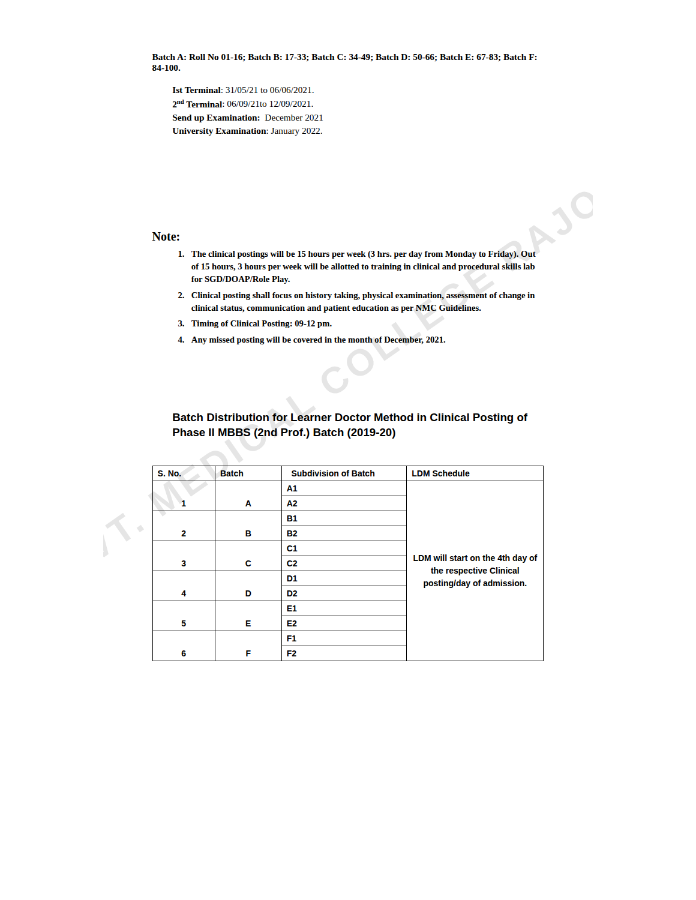GOVT. MEDICAL COLLEGE RAJOURI
Batch A: Roll No 01-16; Batch B: 17-33; Batch C: 34-49; Batch D: 50-66; Batch E: 67-83; Batch F: 84-100.
Ist Terminal: 31/05/21 to 06/06/2021.
2nd Terminal: 06/09/21to 12/09/2021.
Send up Examination: December 2021
University Examination: January 2022.
Note:
The clinical postings will be 15 hours per week (3 hrs. per day from Monday to Friday). Out of 15 hours, 3 hours per week will be allotted to training in clinical and procedural skills lab for SGD/DOAP/Role Play.
Clinical posting shall focus on history taking, physical examination, assessment of change in clinical status, communication and patient education as per NMC Guidelines.
Timing of Clinical Posting: 09-12 pm.
Any missed posting will be covered in the month of December, 2021.
Batch Distribution for Learner Doctor Method in Clinical Posting of Phase II MBBS (2nd Prof.) Batch (2019-20)
| S. No. | Batch | Subdivision of Batch | LDM Schedule |
| --- | --- | --- | --- |
| | | A1 | LDM will start on the 4th day of the respective Clinical posting/day of admission. |
| 1 | A | A2 |
| | | B1 |
| 2 | B | B2 |
| | | C1 |
| 3 | C | C2 |
| | | D1 |
| 4 | D | D2 |
| | | E1 |
| 5 | E | E2 |
| | | F1 |
| 6 | F | F2 |